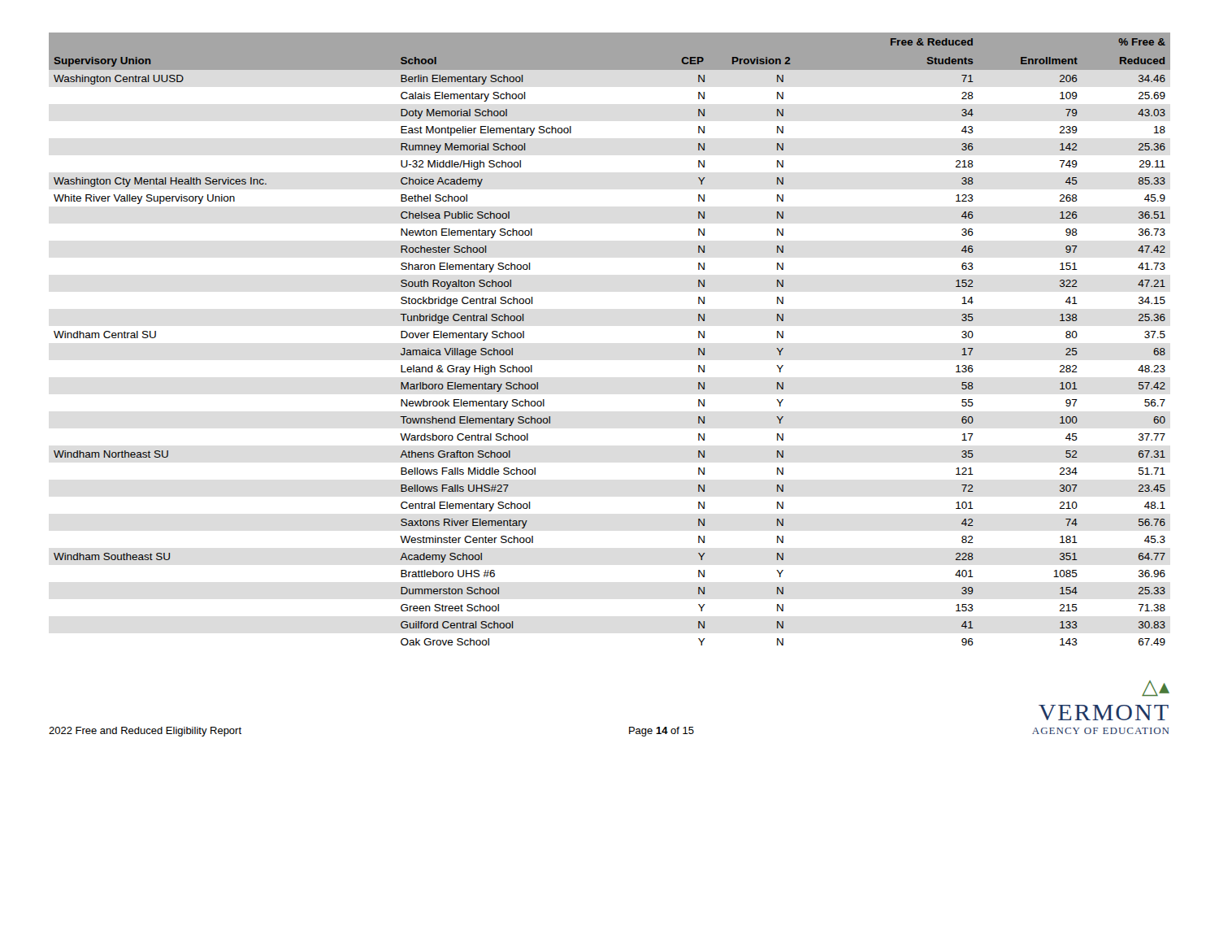| | | | | Free & Reduced | | % Free & |
| --- | --- | --- | --- | --- | --- | --- |
| Supervisory Union | School | CEP | Provision 2 | Students | Enrollment | Reduced |
| Washington Central UUSD | Berlin Elementary School | N | N | 71 | 206 | 34.46 |
| | Calais Elementary School | N | N | 28 | 109 | 25.69 |
| | Doty Memorial School | N | N | 34 | 79 | 43.03 |
| | East Montpelier Elementary School | N | N | 43 | 239 | 18 |
| | Rumney Memorial School | N | N | 36 | 142 | 25.36 |
| | U-32 Middle/High School | N | N | 218 | 749 | 29.11 |
| Washington Cty Mental Health Services Inc. | Choice Academy | Y | N | 38 | 45 | 85.33 |
| White River Valley Supervisory Union | Bethel School | N | N | 123 | 268 | 45.9 |
| | Chelsea Public School | N | N | 46 | 126 | 36.51 |
| | Newton Elementary School | N | N | 36 | 98 | 36.73 |
| | Rochester School | N | N | 46 | 97 | 47.42 |
| | Sharon Elementary School | N | N | 63 | 151 | 41.73 |
| | South Royalton School | N | N | 152 | 322 | 47.21 |
| | Stockbridge Central School | N | N | 14 | 41 | 34.15 |
| | Tunbridge Central School | N | N | 35 | 138 | 25.36 |
| Windham Central SU | Dover Elementary School | N | N | 30 | 80 | 37.5 |
| | Jamaica Village School | N | Y | 17 | 25 | 68 |
| | Leland & Gray High School | N | Y | 136 | 282 | 48.23 |
| | Marlboro Elementary School | N | N | 58 | 101 | 57.42 |
| | Newbrook Elementary School | N | Y | 55 | 97 | 56.7 |
| | Townshend Elementary School | N | Y | 60 | 100 | 60 |
| | Wardsboro Central School | N | N | 17 | 45 | 37.77 |
| Windham Northeast SU | Athens Grafton School | N | N | 35 | 52 | 67.31 |
| | Bellows Falls Middle School | N | N | 121 | 234 | 51.71 |
| | Bellows Falls UHS#27 | N | N | 72 | 307 | 23.45 |
| | Central Elementary School | N | N | 101 | 210 | 48.1 |
| | Saxtons River Elementary | N | N | 42 | 74 | 56.76 |
| | Westminster Center School | N | N | 82 | 181 | 45.3 |
| Windham Southeast SU | Academy School | Y | N | 228 | 351 | 64.77 |
| | Brattleboro UHS #6 | N | Y | 401 | 1085 | 36.96 |
| | Dummerston School | N | N | 39 | 154 | 25.33 |
| | Green Street School | Y | N | 153 | 215 | 71.38 |
| | Guilford Central School | N | N | 41 | 133 | 30.83 |
| | Oak Grove School | Y | N | 96 | 143 | 67.49 |
2022 Free and Reduced Eligibility Report
Page 14 of 15
△▴
VERMONT
AGENCY OF EDUCATION